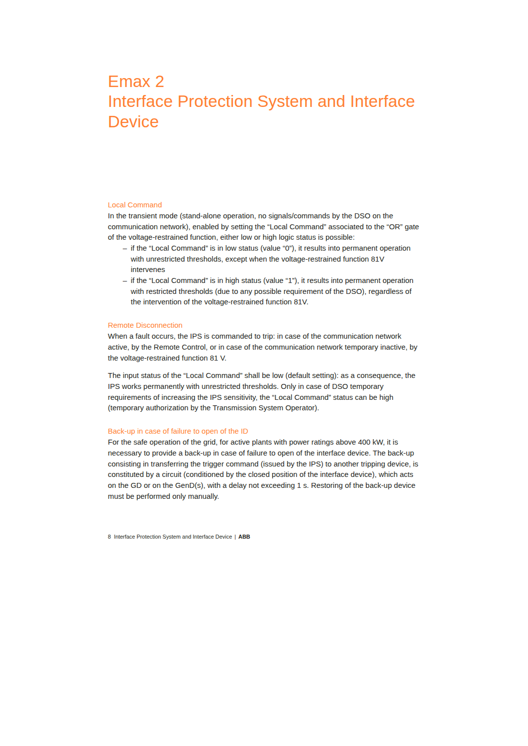Emax 2Interface Protection System and Interface Device
Local Command
In the transient mode (stand-alone operation, no signals/commands by the DSO on the communication network), enabled by setting the “Local Command” associated to the “OR” gate of the voltage-restrained function, either low or high logic status is possible:
if the “Local Command” is in low status (value “0”), it results into permanent operation with unrestricted thresholds, except when the voltage-restrained function 81V intervenes
if the “Local Command” is in high status (value “1”), it results into permanent operation with restricted thresholds (due to any possible requirement of the DSO), regardless of the intervention of the voltage-restrained function 81V.
Remote Disconnection
When a fault occurs, the IPS is commanded to trip: in case of the communication network active, by the Remote Control, or in case of the communication network temporary inactive, by the voltage-restrained function 81 V.
The input status of the “Local Command” shall be low (default setting): as a consequence, the IPS works permanently with unrestricted thresholds. Only in case of DSO temporary requirements of increasing the IPS sensitivity, the “Local Command” status can be high (temporary authorization by the Transmission System Operator).
Back-up in case of failure to open of the ID
For the safe operation of the grid, for active plants with power ratings above 400 kW, it is necessary to provide a back-up in case of failure to open of the interface device. The back-up consisting in transferring the trigger command (issued by the IPS) to another tripping device, is constituted by a circuit (conditioned by the closed position of the interface device), which acts on the GD or on the GenD(s), with a delay not exceeding 1 s. Restoring of the back-up device must be performed only manually.
8 Interface Protection System and Interface Device|ABB